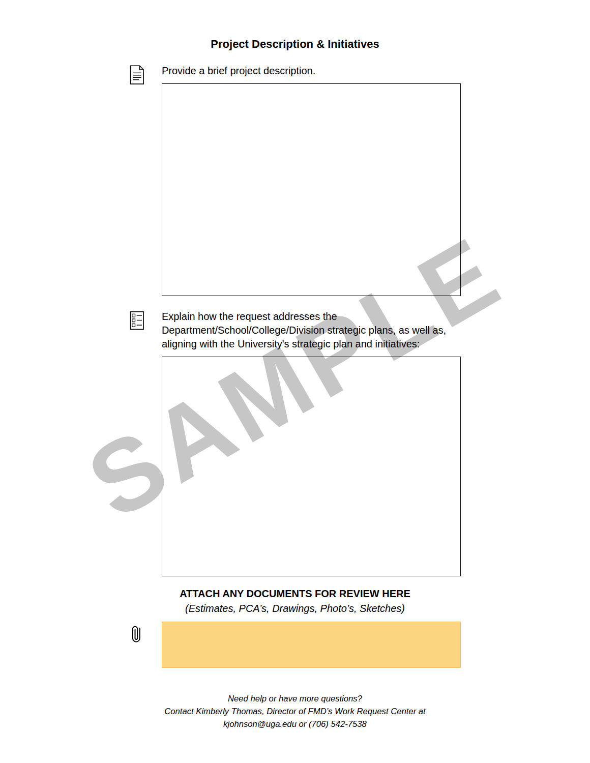SAMPLE
Project Description & Initiatives
Provide a brief project description.
Explain how the request addresses the Department/School/College/Division strategic plans, as well as, aligning with the University's strategic plan and initiatives:
ATTACH ANY DOCUMENTS FOR REVIEW HERE
(Estimates, PCA’s, Drawings, Photo’s, Sketches)
Need help or have more questions?
Contact Kimberly Thomas, Director of FMD’s Work Request Center at kjohnson@uga.edu or (706) 542-7538